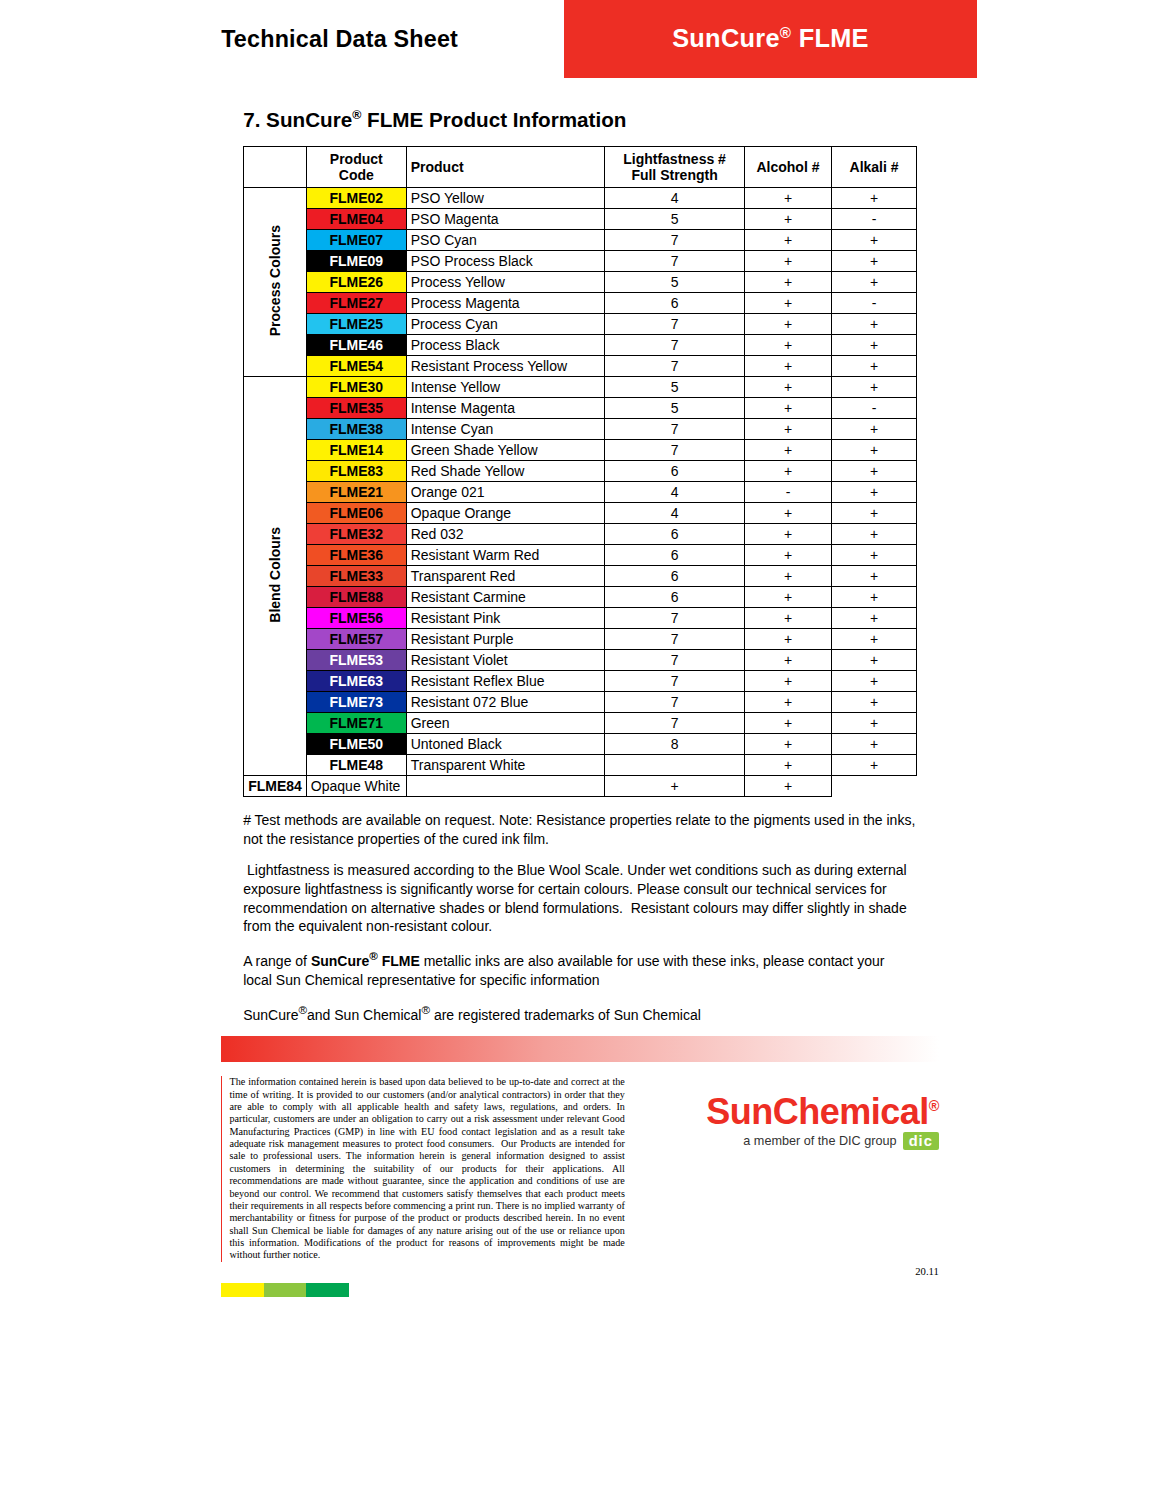Technical Data Sheet
SunCure® FLME
7. SunCure® FLME Product Information
| | Product Code | Product | Lightfastness # Full Strength | Alcohol # | Alkali # |
| --- | --- | --- | --- | --- | --- |
| Process Colours | FLME02 | PSO Yellow | 4 | + | + |
| FLME04 | PSO Magenta | 5 | + | - |
| FLME07 | PSO Cyan | 7 | + | + |
| FLME09 | PSO Process Black | 7 | + | + |
| FLME26 | Process Yellow | 5 | + | + |
| FLME27 | Process Magenta | 6 | + | - |
| FLME25 | Process Cyan | 7 | + | + |
| FLME46 | Process Black | 7 | + | + |
| FLME54 | Resistant Process Yellow | 7 | + | + |
| Blend Colours | FLME30 | Intense Yellow | 5 | + | + |
| FLME35 | Intense Magenta | 5 | + | - |
| FLME38 | Intense Cyan | 7 | + | + |
| FLME14 | Green Shade Yellow | 7 | + | + |
| FLME83 | Red Shade Yellow | 6 | + | + |
| FLME21 | Orange 021 | 4 | - | + |
| FLME06 | Opaque Orange | 4 | + | + |
| FLME32 | Red 032 | 6 | + | + |
| FLME36 | Resistant Warm Red | 6 | + | + |
| FLME33 | Transparent Red | 6 | + | + |
| FLME88 | Resistant Carmine | 6 | + | + |
| FLME56 | Resistant Pink | 7 | + | + |
| FLME57 | Resistant Purple | 7 | + | + |
| FLME53 | Resistant Violet | 7 | + | + |
| FLME63 | Resistant Reflex Blue | 7 | + | + |
| FLME73 | Resistant 072 Blue | 7 | + | + |
| FLME71 | Green | 7 | + | + |
| FLME50 | Untoned Black | 8 | + | + |
| FLME48 | Transparent White | | + | + |
| FLME84 | Opaque White | | + | + |
# Test methods are available on request. Note: Resistance properties relate to the pigments used in the inks, not the resistance properties of the cured ink film.
Lightfastness is measured according to the Blue Wool Scale. Under wet conditions such as during external exposure lightfastness is significantly worse for certain colours. Please consult our technical services for recommendation on alternative shades or blend formulations. Resistant colours may differ slightly in shade from the equivalent non-resistant colour.
A range of SunCure® FLME metallic inks are also available for use with these inks, please contact your local Sun Chemical representative for specific information
SunCure®and Sun Chemical® are registered trademarks of Sun Chemical
The information contained herein is based upon data believed to be up-to-date and correct at the time of writing. It is provided to our customers (and/or analytical contractors) in order that they are able to comply with all applicable health and safety laws, regulations, and orders. In particular, customers are under an obligation to carry out a risk assessment under relevant Good Manufacturing Practices (GMP) in line with EU food contact legislation and as a result take adequate risk management measures to protect food consumers. Our Products are intended for sale to professional users. The information herein is general information designed to assist customers in determining the suitability of our products for their applications. All recommendations are made without guarantee, since the application and conditions of use are beyond our control. We recommend that customers satisfy themselves that each product meets their requirements in all respects before commencing a print run. There is no implied warranty of merchantability or fitness for purpose of the product or products described herein. In no event shall Sun Chemical be liable for damages of any nature arising out of the use or reliance upon this information. Modifications of the product for reasons of improvements might be made without further notice.
SunChemical®
a member of the DIC group dic
20.11